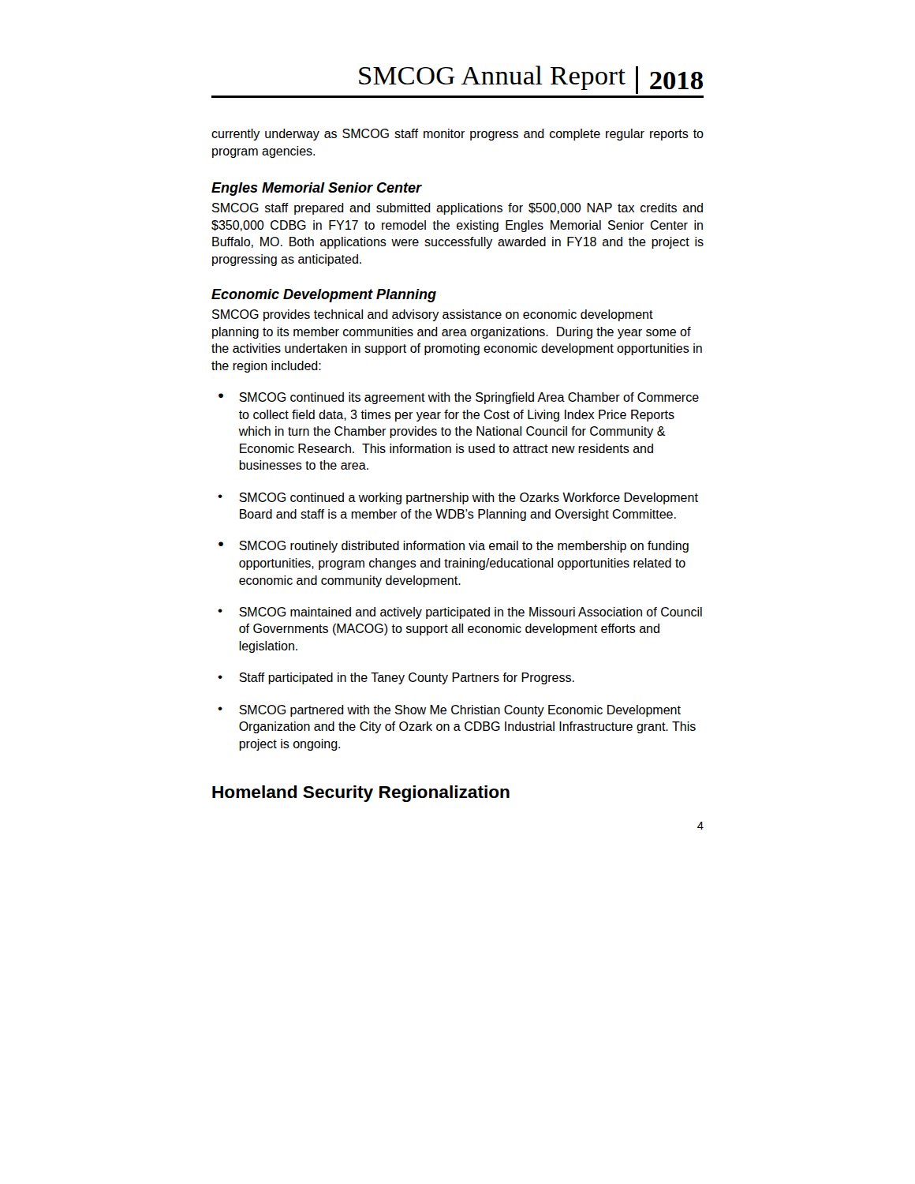SMCOG Annual Report 2018
currently underway as SMCOG staff monitor progress and complete regular reports to program agencies.
Engles Memorial Senior Center
SMCOG staff prepared and submitted applications for $500,000 NAP tax credits and $350,000 CDBG in FY17 to remodel the existing Engles Memorial Senior Center in Buffalo, MO. Both applications were successfully awarded in FY18 and the project is progressing as anticipated.
Economic Development Planning
SMCOG provides technical and advisory assistance on economic development planning to its member communities and area organizations. During the year some of the activities undertaken in support of promoting economic development opportunities in the region included:
SMCOG continued its agreement with the Springfield Area Chamber of Commerce to collect field data, 3 times per year for the Cost of Living Index Price Reports which in turn the Chamber provides to the National Council for Community & Economic Research. This information is used to attract new residents and businesses to the area.
SMCOG continued a working partnership with the Ozarks Workforce Development Board and staff is a member of the WDB’s Planning and Oversight Committee.
SMCOG routinely distributed information via email to the membership on funding opportunities, program changes and training/educational opportunities related to economic and community development.
SMCOG maintained and actively participated in the Missouri Association of Council of Governments (MACOG) to support all economic development efforts and legislation.
Staff participated in the Taney County Partners for Progress.
SMCOG partnered with the Show Me Christian County Economic Development Organization and the City of Ozark on a CDBG Industrial Infrastructure grant. This project is ongoing.
Homeland Security Regionalization
4